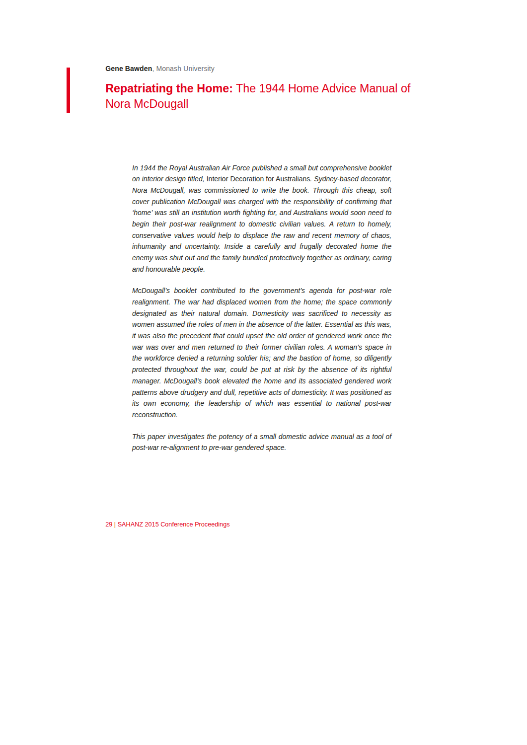Gene Bawden, Monash University
Repatriating the Home: The 1944 Home Advice Manual of Nora McDougall
In 1944 the Royal Australian Air Force published a small but comprehensive booklet on interior design titled, Interior Decoration for Australians. Sydney-based decorator, Nora McDougall, was commissioned to write the book. Through this cheap, soft cover publication McDougall was charged with the responsibility of confirming that ‘home’ was still an institution worth fighting for, and Australians would soon need to begin their post-war realignment to domestic civilian values. A return to homely, conservative values would help to displace the raw and recent memory of chaos, inhumanity and uncertainty. Inside a carefully and frugally decorated home the enemy was shut out and the family bundled protectively together as ordinary, caring and honourable people.
McDougall’s booklet contributed to the government’s agenda for post-war role realignment. The war had displaced women from the home; the space commonly designated as their natural domain. Domesticity was sacrificed to necessity as women assumed the roles of men in the absence of the latter. Essential as this was, it was also the precedent that could upset the old order of gendered work once the war was over and men returned to their former civilian roles. A woman’s space in the workforce denied a returning soldier his; and the bastion of home, so diligently protected throughout the war, could be put at risk by the absence of its rightful manager. McDougall’s book elevated the home and its associated gendered work patterns above drudgery and dull, repetitive acts of domesticity. It was positioned as its own economy, the leadership of which was essential to national post-war reconstruction.
This paper investigates the potency of a small domestic advice manual as a tool of post-war re-alignment to pre-war gendered space.
29 | SAHANZ 2015 Conference Proceedings